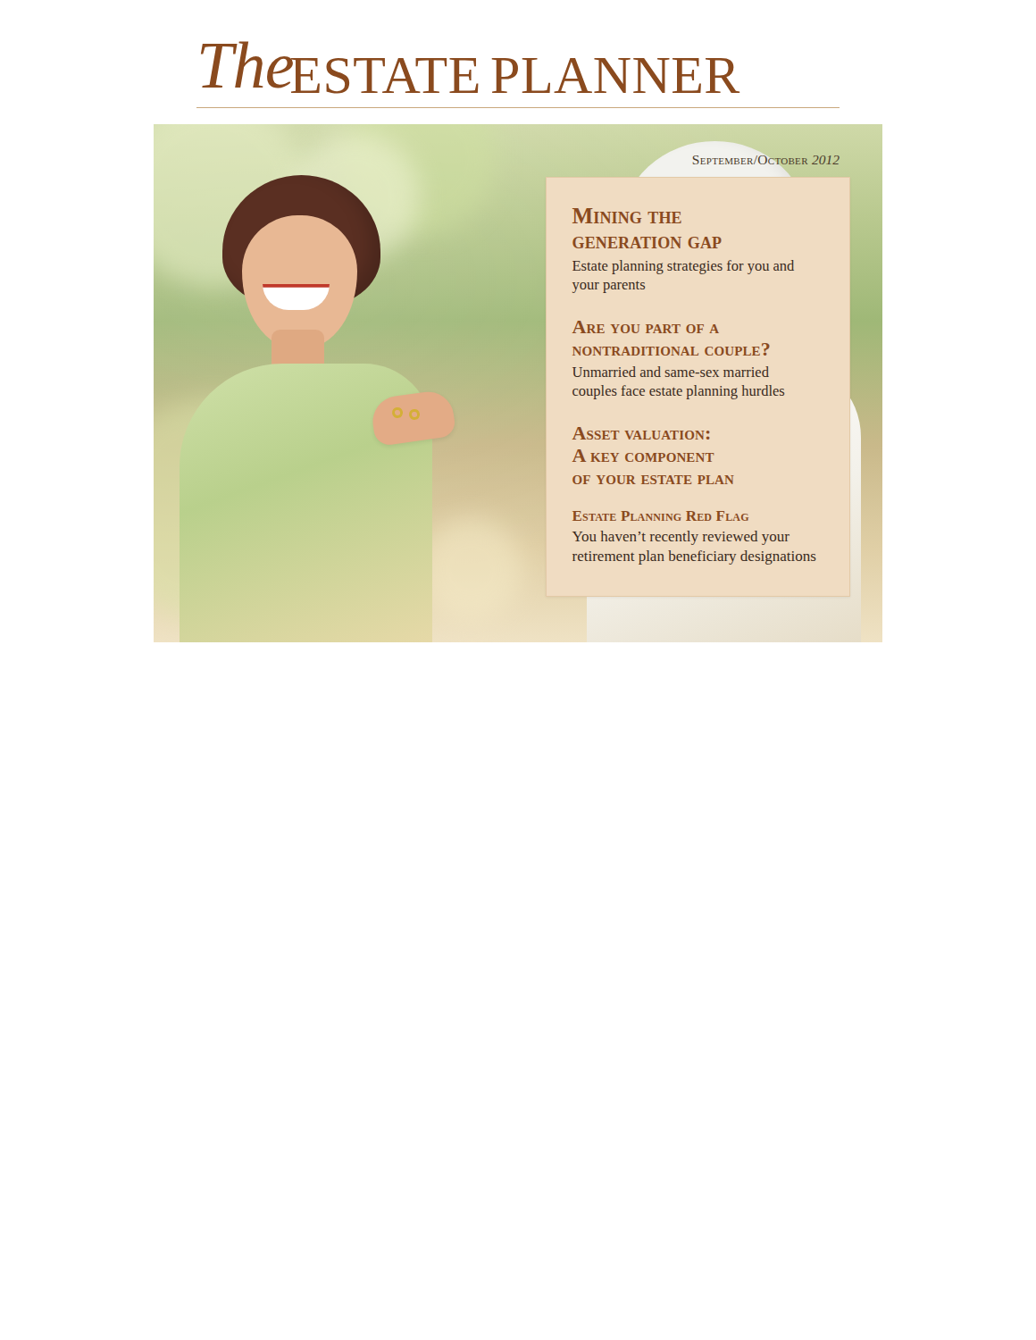The Estate Planner
September/October 2012
Mining the
generation gap
Estate planning strategies for you and your parents
Are you part of a
nontraditional couple?
Unmarried and same-sex married
couples face estate planning hurdles
Asset valuation:
A key component
of your estate plan
Estate Planning Red Flag
You haven’t recently reviewed your
retirement plan beneficiary designations